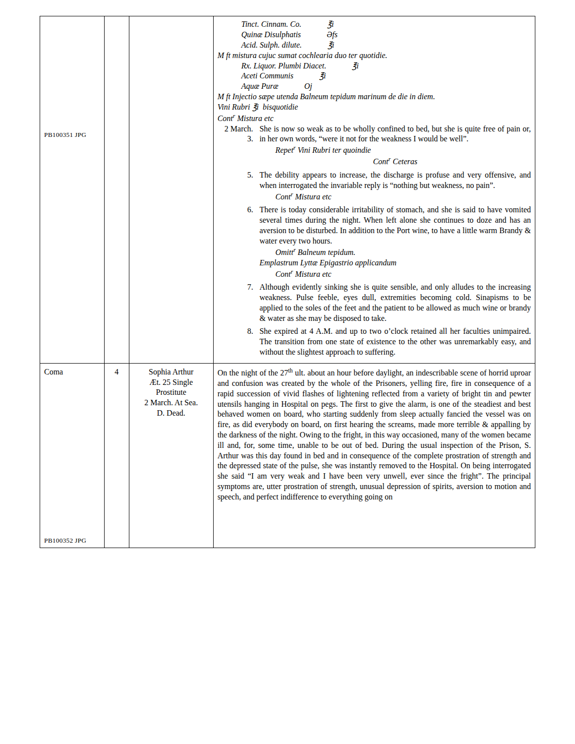| PB100351 JPG | | | Tinct. Cinnam. Co. ℥i Quinæ Disulphatis Əfs Acid. Sulph. dilute. ℥i M ft mistura cujuc sumat cochlearia duo ter quotidie. Rx. Liquor. Plumbi Diacet. ℥i Aceti Communis ℥i Aquæ Puræ Oj M ft Injectio sæpe utenda Balneum tepidum marinum de die in diem. Vini Rubri ℥i bisquotidie Cont r Mistura etc / 2 March. 3. / She is now so weak as to be wholly confined to bed, but she is quite free of pain or, in her own words, “were it not for the weakness I would be well”. Repet r Vini Rubri ter quoindie Cont r Ceteras / / 5. / The debility appears to increase, the discharge is profuse and very offensive, and when interrogated the invariable reply is “nothing but weakness, no pain”. Cont r Mistura etc / / 6. / There is today considerable irritability of stomach, and she is said to have vomited several times during the night. When left alone she continues to doze and has an aversion to be disturbed. In addition to the Port wine, to have a little warm Brandy & water every two hours. Omitt r Balneum tepidum. Emplastrum Lyttæ Epigastrio applicandum Cont r Mistura etc / / 7. / Although evidently sinking she is quite sensible, and only alludes to the increasing weakness. Pulse feeble, eyes dull, extremities becoming cold. Sinapisms to be applied to the soles of the feet and the patient to be allowed as much wine or brandy & water as she may be disposed to take. / / 8. / She expired at 4 A.M. and up to two o’clock retained all her faculties unimpaired. The transition from one state of existence to the other was unremarkably easy, and without the slightest approach to suffering. / |
| Coma PB100352 JPG | 4 | Sophia Arthur Æt. 25 Single Prostitute 2 March. At Sea. D. Dead. | On the night of the 27 th ult. about an hour before daylight, an indescribable scene of horrid uproar and confusion was created by the whole of the Prisoners, yelling fire, fire in consequence of a rapid succession of vivid flashes of lightening reflected from a variety of bright tin and pewter utensils hanging in Hospital on pegs. The first to give the alarm, is one of the steadiest and best behaved women on board, who starting suddenly from sleep actually fancied the vessel was on fire, as did everybody on board, on first hearing the screams, made more terrible & appalling by the darkness of the night. Owing to the fright, in this way occasioned, many of the women became ill and, for, some time, unable to be out of bed. During the usual inspection of the Prison, S. Arthur was this day found in bed and in consequence of the complete prostration of strength and the depressed state of the pulse, she was instantly removed to the Hospital. On being interrogated she said “I am very weak and I have been very unwell, ever since the fright”. The principal symptoms are, utter prostration of strength, unusual depression of spirits, aversion to motion and speech, and perfect indifference to everything going on |